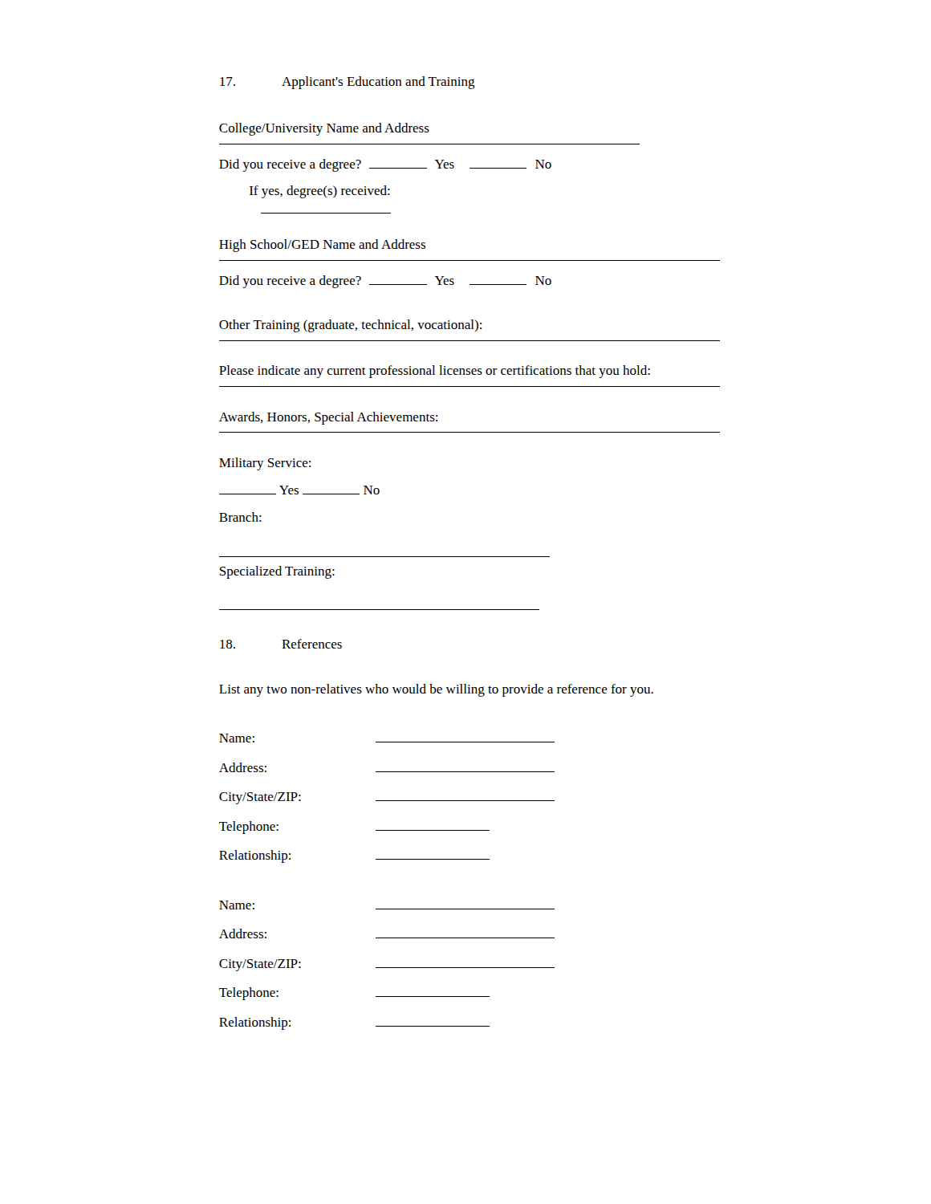17. Applicant's Education and Training
College/University Name and Address
Did you receive a degree? Yes No If yes, degree(s) received:
High School/GED Name and Address
Did you receive a degree? Yes No
Other Training (graduate, technical, vocational):
Please indicate any current professional licenses or certifications that you hold:
Awards, Honors, Special Achievements:
Military Service:
Yes No
Branch:
Specialized Training:
18. References
List any two non-relatives who would be willing to provide a reference for you.
| Name: | |
| Address: | |
| City/State/ZIP: | |
| Telephone: | |
| Relationship: | |
| Name: | |
| Address: | |
| City/State/ZIP: | |
| Telephone: | |
| Relationship: | |